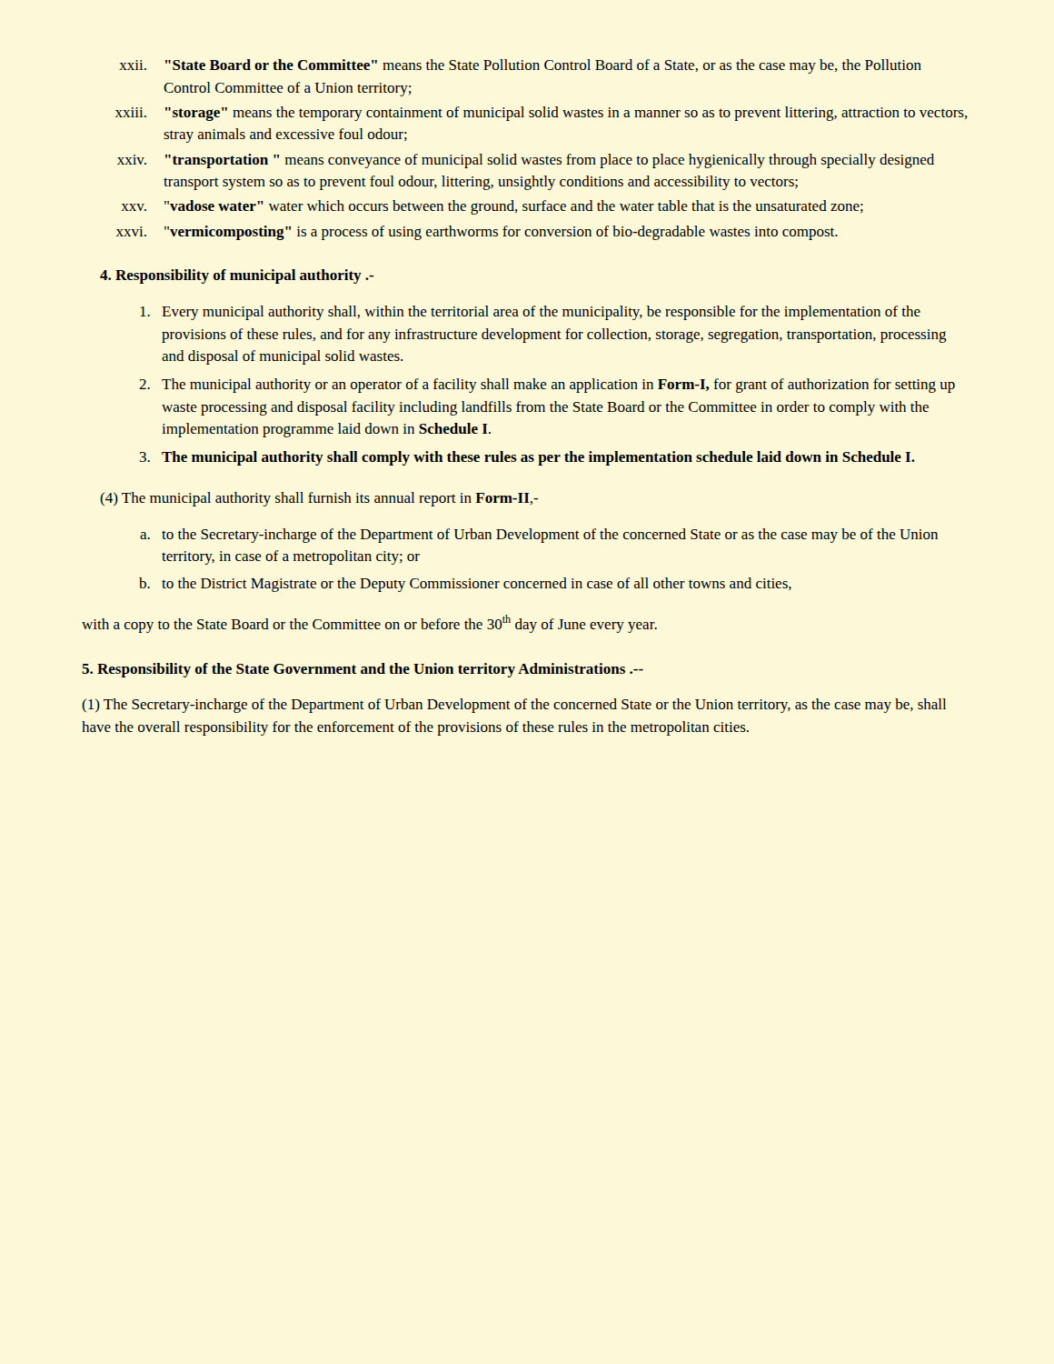xxii."State Board or the Committee" means the State Pollution Control Board of a State, or as the case may be, the Pollution Control Committee of a Union territory;
xxiii."storage" means the temporary containment of municipal solid wastes in a manner so as to prevent littering, attraction to vectors, stray animals and excessive foul odour;
xxiv."transportation " means conveyance of municipal solid wastes from place to place hygienically through specially designed transport system so as to prevent foul odour, littering, unsightly conditions and accessibility to vectors;
xxv."vadose water" water which occurs between the ground, surface and the water table that is the unsaturated zone;
xxvi."vermicomposting" is a process of using earthworms for conversion of bio-degradable wastes into compost.
4. Responsibility of municipal authority .-
Every municipal authority shall, within the territorial area of the municipality, be responsible for the implementation of the provisions of these rules, and for any infrastructure development for collection, storage, segregation, transportation, processing and disposal of municipal solid wastes.
The municipal authority or an operator of a facility shall make an application in Form-I, for grant of authorization for setting up waste processing and disposal facility including landfills from the State Board or the Committee in order to comply with the implementation programme laid down in Schedule I.
The municipal authority shall comply with these rules as per the implementation schedule laid down in Schedule I.
(4) The municipal authority shall furnish its annual report in Form-II,-
to the Secretary-incharge of the Department of Urban Development of the concerned State or as the case may be of the Union territory, in case of a metropolitan city; or
to the District Magistrate or the Deputy Commissioner concerned in case of all other towns and cities,
with a copy to the State Board or the Committee on or before the 30th day of June every year.
5. Responsibility of the State Government and the Union territory Administrations .--
(1) The Secretary-incharge of the Department of Urban Development of the concerned State or the Union territory, as the case may be, shall have the overall responsibility for the enforcement of the provisions of these rules in the metropolitan cities.